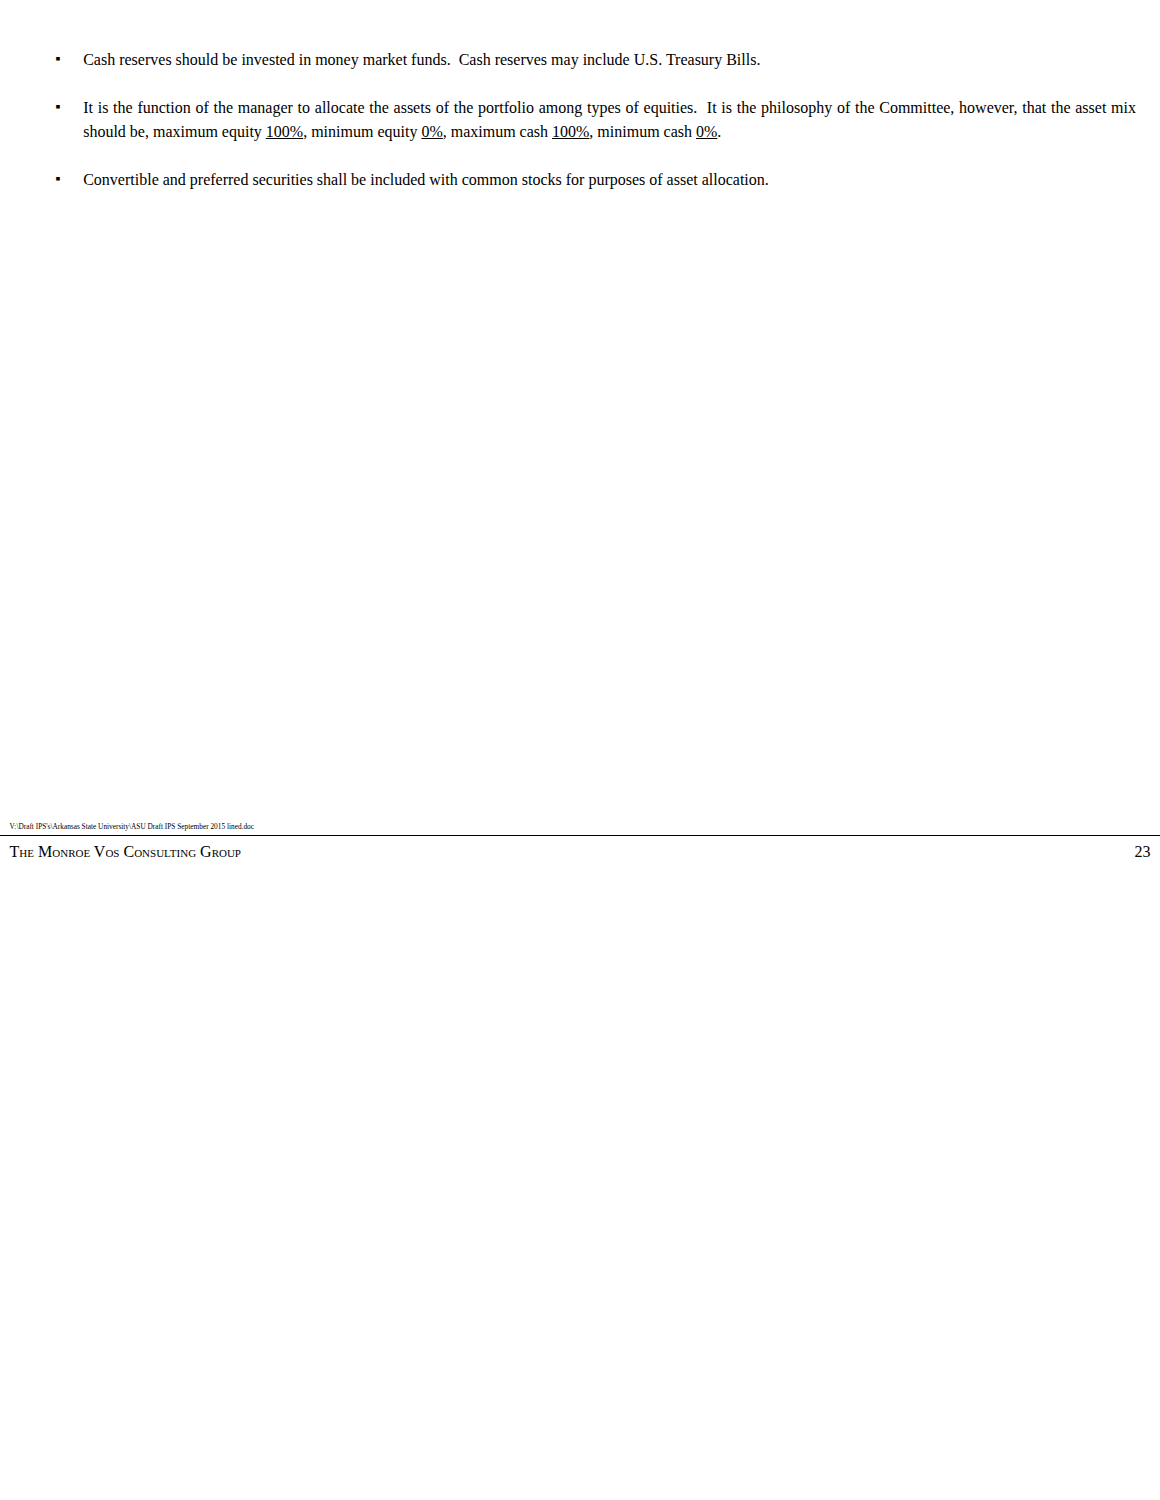Cash reserves should be invested in money market funds. Cash reserves may include U.S. Treasury Bills.
It is the function of the manager to allocate the assets of the portfolio among types of equities. It is the philosophy of the Committee, however, that the asset mix should be, maximum equity 100%, minimum equity 0%, maximum cash 100%, minimum cash 0%.
Convertible and preferred securities shall be included with common stocks for purposes of asset allocation.
V:\Draft IPS's\Arkansas State University\ASU Draft IPS September 2015 lined.doc
The Monroe Vos Consulting Group 23